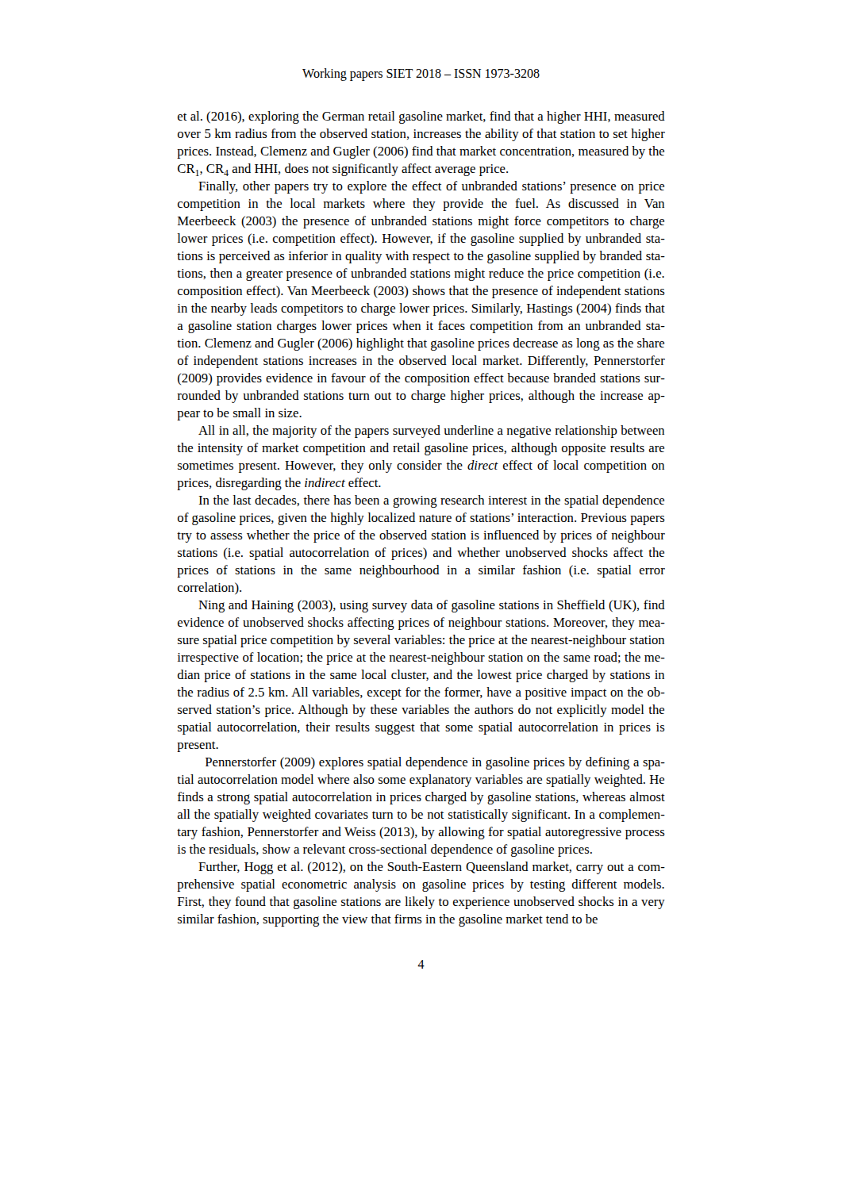Working papers SIET 2018 – ISSN 1973-3208
et al. (2016), exploring the German retail gasoline market, find that a higher HHI, measured over 5 km radius from the observed station, increases the ability of that station to set higher prices. Instead, Clemenz and Gugler (2006) find that market concentration, measured by the CR1, CR4 and HHI, does not significantly affect average price.
Finally, other papers try to explore the effect of unbranded stations’ presence on price competition in the local markets where they provide the fuel. As discussed in Van Meerbeeck (2003) the presence of unbranded stations might force competitors to charge lower prices (i.e. competition effect). However, if the gasoline supplied by unbranded stations is perceived as inferior in quality with respect to the gasoline supplied by branded stations, then a greater presence of unbranded stations might reduce the price competition (i.e. composition effect). Van Meerbeeck (2003) shows that the presence of independent stations in the nearby leads competitors to charge lower prices. Similarly, Hastings (2004) finds that a gasoline station charges lower prices when it faces competition from an unbranded station. Clemenz and Gugler (2006) highlight that gasoline prices decrease as long as the share of independent stations increases in the observed local market. Differently, Pennerstorfer (2009) provides evidence in favour of the composition effect because branded stations surrounded by unbranded stations turn out to charge higher prices, although the increase appear to be small in size.
All in all, the majority of the papers surveyed underline a negative relationship between the intensity of market competition and retail gasoline prices, although opposite results are sometimes present. However, they only consider the direct effect of local competition on prices, disregarding the indirect effect.
In the last decades, there has been a growing research interest in the spatial dependence of gasoline prices, given the highly localized nature of stations’ interaction. Previous papers try to assess whether the price of the observed station is influenced by prices of neighbour stations (i.e. spatial autocorrelation of prices) and whether unobserved shocks affect the prices of stations in the same neighbourhood in a similar fashion (i.e. spatial error correlation).
Ning and Haining (2003), using survey data of gasoline stations in Sheffield (UK), find evidence of unobserved shocks affecting prices of neighbour stations. Moreover, they measure spatial price competition by several variables: the price at the nearest-neighbour station irrespective of location; the price at the nearest-neighbour station on the same road; the median price of stations in the same local cluster, and the lowest price charged by stations in the radius of 2.5 km. All variables, except for the former, have a positive impact on the observed station’s price. Although by these variables the authors do not explicitly model the spatial autocorrelation, their results suggest that some spatial autocorrelation in prices is present.
Pennerstorfer (2009) explores spatial dependence in gasoline prices by defining a spatial autocorrelation model where also some explanatory variables are spatially weighted. He finds a strong spatial autocorrelation in prices charged by gasoline stations, whereas almost all the spatially weighted covariates turn to be not statistically significant. In a complementary fashion, Pennerstorfer and Weiss (2013), by allowing for spatial autoregressive process is the residuals, show a relevant cross-sectional dependence of gasoline prices.
Further, Hogg et al. (2012), on the South-Eastern Queensland market, carry out a comprehensive spatial econometric analysis on gasoline prices by testing different models. First, they found that gasoline stations are likely to experience unobserved shocks in a very similar fashion, supporting the view that firms in the gasoline market tend to be
4